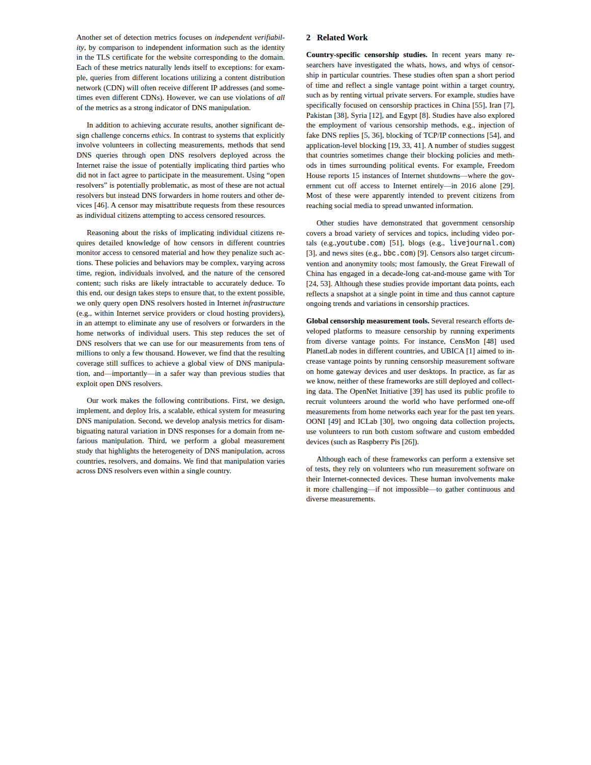Another set of detection metrics focuses on independent verifiability, by comparison to independent information such as the identity in the TLS certificate for the website corresponding to the domain. Each of these metrics naturally lends itself to exceptions: for example, queries from different locations utilizing a content distribution network (CDN) will often receive different IP addresses (and sometimes even different CDNs). However, we can use violations of all of the metrics as a strong indicator of DNS manipulation.
In addition to achieving accurate results, another significant design challenge concerns ethics. In contrast to systems that explicitly involve volunteers in collecting measurements, methods that send DNS queries through open DNS resolvers deployed across the Internet raise the issue of potentially implicating third parties who did not in fact agree to participate in the measurement. Using “open resolvers” is potentially problematic, as most of these are not actual resolvers but instead DNS forwarders in home routers and other devices [46]. A censor may misattribute requests from these resources as individual citizens attempting to access censored resources.
Reasoning about the risks of implicating individual citizens requires detailed knowledge of how censors in different countries monitor access to censored material and how they penalize such actions. These policies and behaviors may be complex, varying across time, region, individuals involved, and the nature of the censored content; such risks are likely intractable to accurately deduce. To this end, our design takes steps to ensure that, to the extent possible, we only query open DNS resolvers hosted in Internet infrastructure (e.g., within Internet service providers or cloud hosting providers), in an attempt to eliminate any use of resolvers or forwarders in the home networks of individual users. This step reduces the set of DNS resolvers that we can use for our measurements from tens of millions to only a few thousand. However, we find that the resulting coverage still suffices to achieve a global view of DNS manipulation, and—importantly—in a safer way than previous studies that exploit open DNS resolvers.
Our work makes the following contributions. First, we design, implement, and deploy Iris, a scalable, ethical system for measuring DNS manipulation. Second, we develop analysis metrics for disambiguating natural variation in DNS responses for a domain from nefarious manipulation. Third, we perform a global measurement study that highlights the heterogeneity of DNS manipulation, across countries, resolvers, and domains. We find that manipulation varies across DNS resolvers even within a single country.
2 Related Work
Country-specific censorship studies. In recent years many researchers have investigated the whats, hows, and whys of censorship in particular countries. These studies often span a short period of time and reflect a single vantage point within a target country, such as by renting virtual private servers. For example, studies have specifically focused on censorship practices in China [55], Iran [7], Pakistan [38], Syria [12], and Egypt [8]. Studies have also explored the employment of various censorship methods, e.g., injection of fake DNS replies [5, 36], blocking of TCP/IP connections [54], and application-level blocking [19, 33, 41]. A number of studies suggest that countries sometimes change their blocking policies and methods in times surrounding political events. For example, Freedom House reports 15 instances of Internet shutdowns—where the government cut off access to Internet entirely—in 2016 alone [29]. Most of these were apparently intended to prevent citizens from reaching social media to spread unwanted information.
Other studies have demonstrated that government censorship covers a broad variety of services and topics, including video portals (e.g.,youtube.com) [51], blogs (e.g., livejournal.com) [3], and news sites (e.g., bbc.com) [9]. Censors also target circumvention and anonymity tools; most famously, the Great Firewall of China has engaged in a decade-long cat-and-mouse game with Tor [24, 53]. Although these studies provide important data points, each reflects a snapshot at a single point in time and thus cannot capture ongoing trends and variations in censorship practices.
Global censorship measurement tools. Several research efforts developed platforms to measure censorship by running experiments from diverse vantage points. For instance, CensMon [48] used PlanetLab nodes in different countries, and UBICA [1] aimed to increase vantage points by running censorship measurement software on home gateway devices and user desktops. In practice, as far as we know, neither of these frameworks are still deployed and collecting data. The OpenNet Initiative [39] has used its public profile to recruit volunteers around the world who have performed one-off measurements from home networks each year for the past ten years. OONI [49] and ICLab [30], two ongoing data collection projects, use volunteers to run both custom software and custom embedded devices (such as Raspberry Pis [26]).
Although each of these frameworks can perform a extensive set of tests, they rely on volunteers who run measurement software on their Internet-connected devices. These human involvements make it more challenging—if not impossible—to gather continuous and diverse measurements.